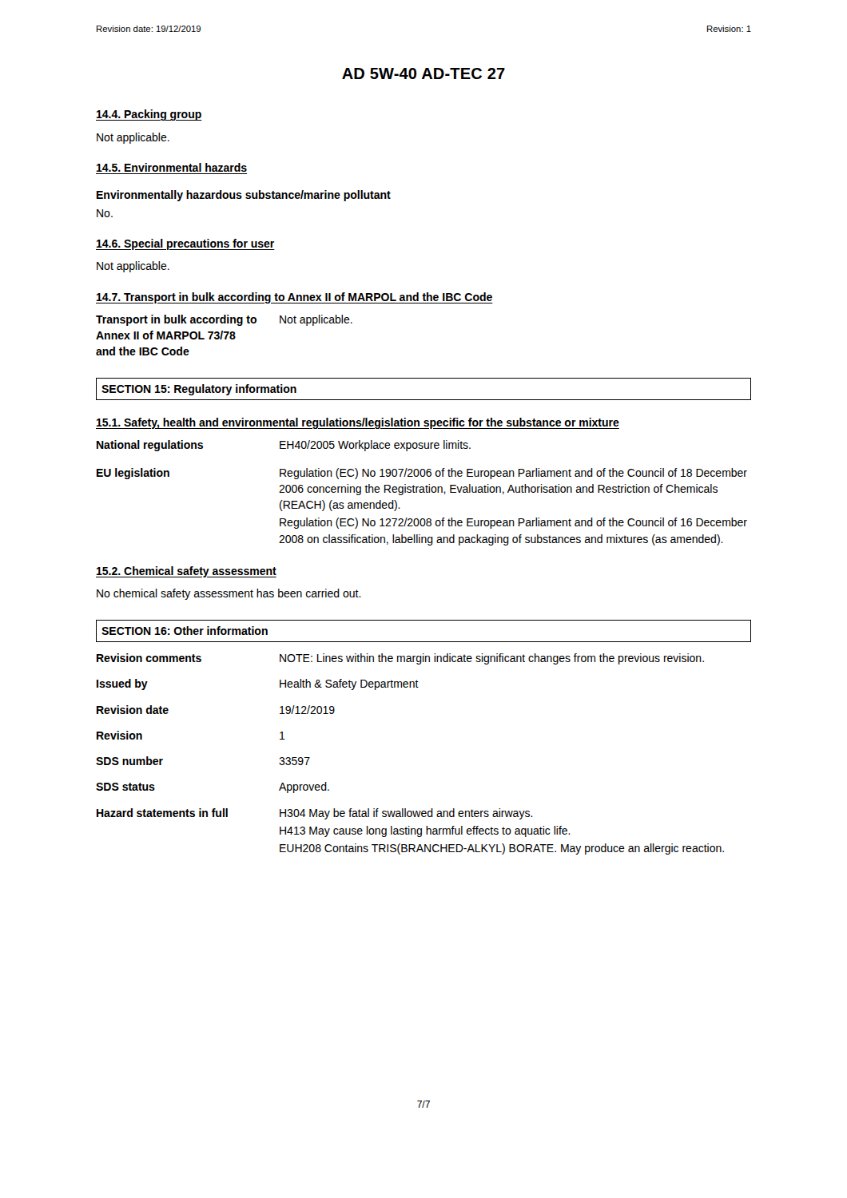Revision date: 19/12/2019 Revision: 1
AD 5W-40 AD-TEC 27
14.4. Packing group
Not applicable.
14.5. Environmental hazards
Environmentally hazardous substance/marine pollutant
No.
14.6. Special precautions for user
Not applicable.
14.7. Transport in bulk according to Annex II of MARPOL and the IBC Code
Transport in bulk according to
Annex II of MARPOL 73/78
and the IBC Code
Not applicable.
SECTION 15: Regulatory information
15.1. Safety, health and environmental regulations/legislation specific for the substance or mixture
National regulations
EH40/2005 Workplace exposure limits.
EU legislation
Regulation (EC) No 1907/2006 of the European Parliament and of the Council of 18 December 2006 concerning the Registration, Evaluation, Authorisation and Restriction of Chemicals (REACH) (as amended).
Regulation (EC) No 1272/2008 of the European Parliament and of the Council of 16 December 2008 on classification, labelling and packaging of substances and mixtures (as amended).
15.2. Chemical safety assessment
No chemical safety assessment has been carried out.
SECTION 16: Other information
Revision comments
NOTE: Lines within the margin indicate significant changes from the previous revision.
Issued by
Health & Safety Department
Revision date
19/12/2019
Revision
1
SDS number
33597
SDS status
Approved.
Hazard statements in full
H304 May be fatal if swallowed and enters airways.
H413 May cause long lasting harmful effects to aquatic life.
EUH208 Contains TRIS(BRANCHED-ALKYL) BORATE. May produce an allergic reaction.
7/7